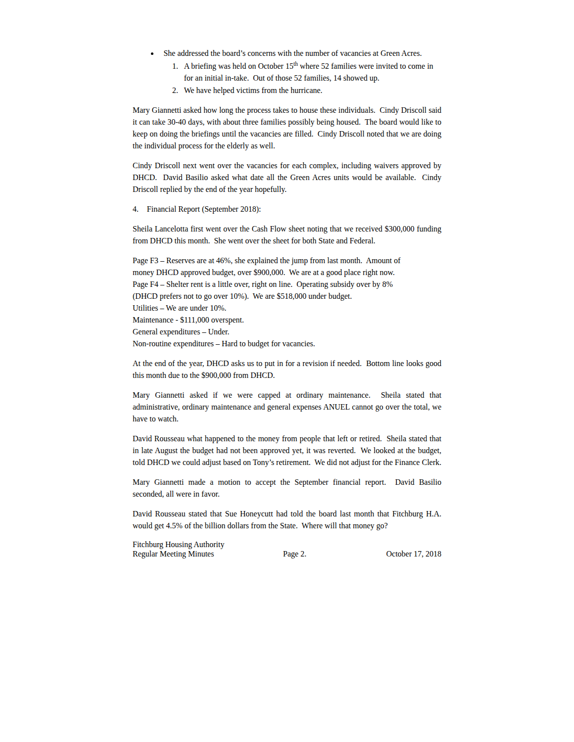She addressed the board’s concerns with the number of vacancies at Green Acres.
A briefing was held on October 15th where 52 families were invited to come in for an initial in-take. Out of those 52 families, 14 showed up.
We have helped victims from the hurricane.
Mary Giannetti asked how long the process takes to house these individuals. Cindy Driscoll said it can take 30-40 days, with about three families possibly being housed. The board would like to keep on doing the briefings until the vacancies are filled. Cindy Driscoll noted that we are doing the individual process for the elderly as well.
Cindy Driscoll next went over the vacancies for each complex, including waivers approved by DHCD. David Basilio asked what date all the Green Acres units would be available. Cindy Driscoll replied by the end of the year hopefully.
4. Financial Report (September 2018):
Sheila Lancelotta first went over the Cash Flow sheet noting that we received $300,000 funding from DHCD this month. She went over the sheet for both State and Federal.
Page F3 – Reserves are at 46%, she explained the jump from last month. Amount of
money DHCD approved budget, over $900,000. We are at a good place right now.
Page F4 – Shelter rent is a little over, right on line. Operating subsidy over by 8%
(DHCD prefers not to go over 10%). We are $518,000 under budget.
Utilities – We are under 10%.
Maintenance - $111,000 overspent.
General expenditures – Under.
Non-routine expenditures – Hard to budget for vacancies.
At the end of the year, DHCD asks us to put in for a revision if needed. Bottom line looks good this month due to the $900,000 from DHCD.
Mary Giannetti asked if we were capped at ordinary maintenance. Sheila stated that administrative, ordinary maintenance and general expenses ANUEL cannot go over the total, we have to watch.
David Rousseau what happened to the money from people that left or retired. Sheila stated that in late August the budget had not been approved yet, it was reverted. We looked at the budget, told DHCD we could adjust based on Tony’s retirement. We did not adjust for the Finance Clerk.
Mary Giannetti made a motion to accept the September financial report. David Basilio seconded, all were in favor.
David Rousseau stated that Sue Honeycutt had told the board last month that Fitchburg H.A. would get 4.5% of the billion dollars from the State. Where will that money go?
| Fitchburg Housing Authority | | |
| Regular Meeting Minutes | Page 2. | October 17, 2018 |